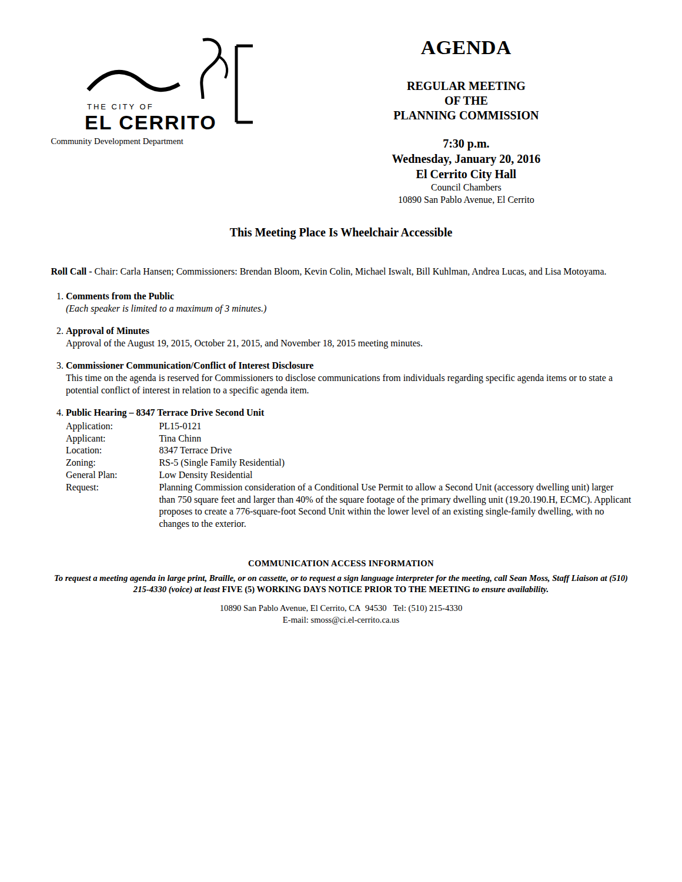Community Development Department
AGENDA
REGULAR MEETING
OF THE
PLANNING COMMISSION
7:30 p.m.
Wednesday, January 20, 2016
El Cerrito City Hall
Council Chambers
10890 San Pablo Avenue, El Cerrito
This Meeting Place Is Wheelchair Accessible
Roll Call - Chair: Carla Hansen; Commissioners: Brendan Bloom, Kevin Colin, Michael Iswalt, Bill Kuhlman, Andrea Lucas, and Lisa Motoyama.
Comments from the Public
(Each speaker is limited to a maximum of 3 minutes.)
Approval of Minutes
Approval of the August 19, 2015, October 21, 2015, and November 18, 2015 meeting minutes.
Commissioner Communication/Conflict of Interest Disclosure
This time on the agenda is reserved for Commissioners to disclose communications from individuals regarding specific agenda items or to state a potential conflict of interest in relation to a specific agenda item.
Public Hearing – 8347 Terrace Drive Second Unit
| Application: | PL15-0121 |
| Applicant: | Tina Chinn |
| Location: | 8347 Terrace Drive |
| Zoning: | RS-5 (Single Family Residential) |
| General Plan: | Low Density Residential |
| Request: | Planning Commission consideration of a Conditional Use Permit to allow a Second Unit (accessory dwelling unit) larger than 750 square feet and larger than 40% of the square footage of the primary dwelling unit (19.20.190.H, ECMC). Applicant proposes to create a 776-square-foot Second Unit within the lower level of an existing single-family dwelling, with no changes to the exterior. |
COMMUNICATION ACCESS INFORMATION
To request a meeting agenda in large print, Braille, or on cassette, or to request a sign language interpreter for the meeting, call Sean Moss, Staff Liaison at (510) 215-4330 (voice) at least FIVE (5) WORKING DAYS NOTICE PRIOR TO THE MEETING to ensure availability.
10890 San Pablo Avenue, El Cerrito, CA 94530 Tel: (510) 215-4330
E-mail: smoss@ci.el-cerrito.ca.us